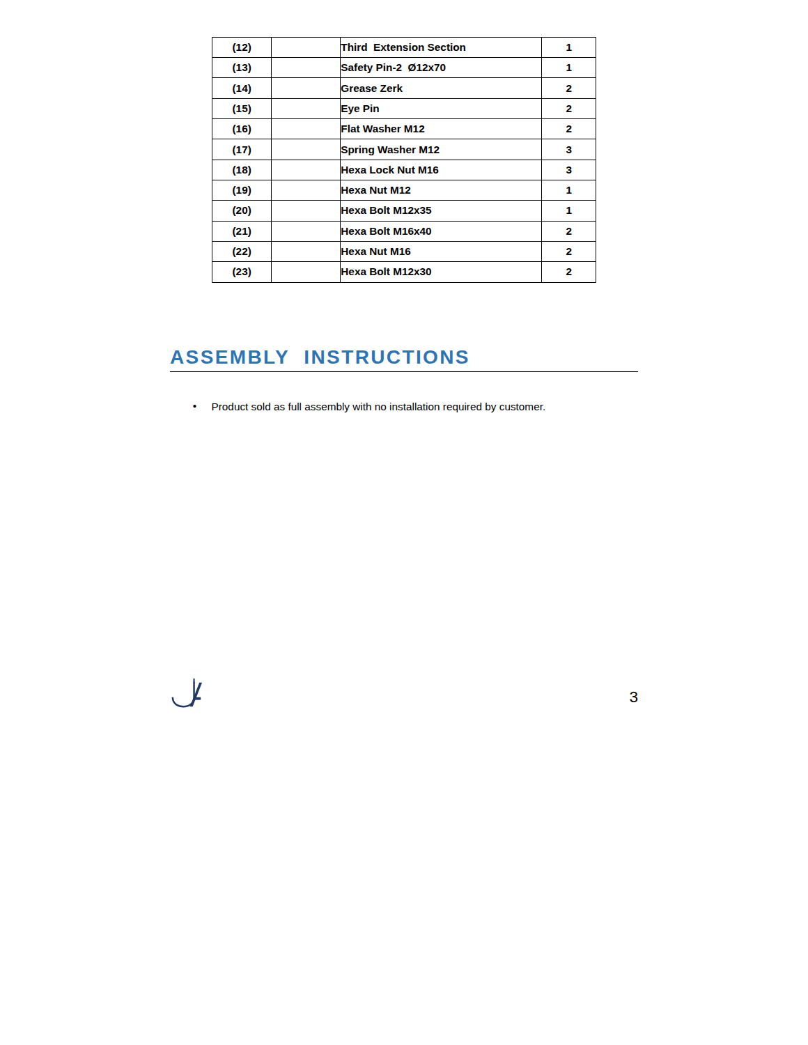| (12) | | Third Extension Section | 1 |
| (13) | | Safety Pin-2 Ø12x70 | 1 |
| (14) | | Grease Zerk | 2 |
| (15) | | Eye Pin | 2 |
| (16) | | Flat Washer M12 | 2 |
| (17) | | Spring Washer M12 | 3 |
| (18) | | Hexa Lock Nut M16 | 3 |
| (19) | | Hexa Nut M12 | 1 |
| (20) | | Hexa Bolt M12x35 | 1 |
| (21) | | Hexa Bolt M16x40 | 2 |
| (22) | | Hexa Nut M16 | 2 |
| (23) | | Hexa Bolt M12x30 | 2 |
Assembly Instructions
Product sold as full assembly with no installation required by customer.
3